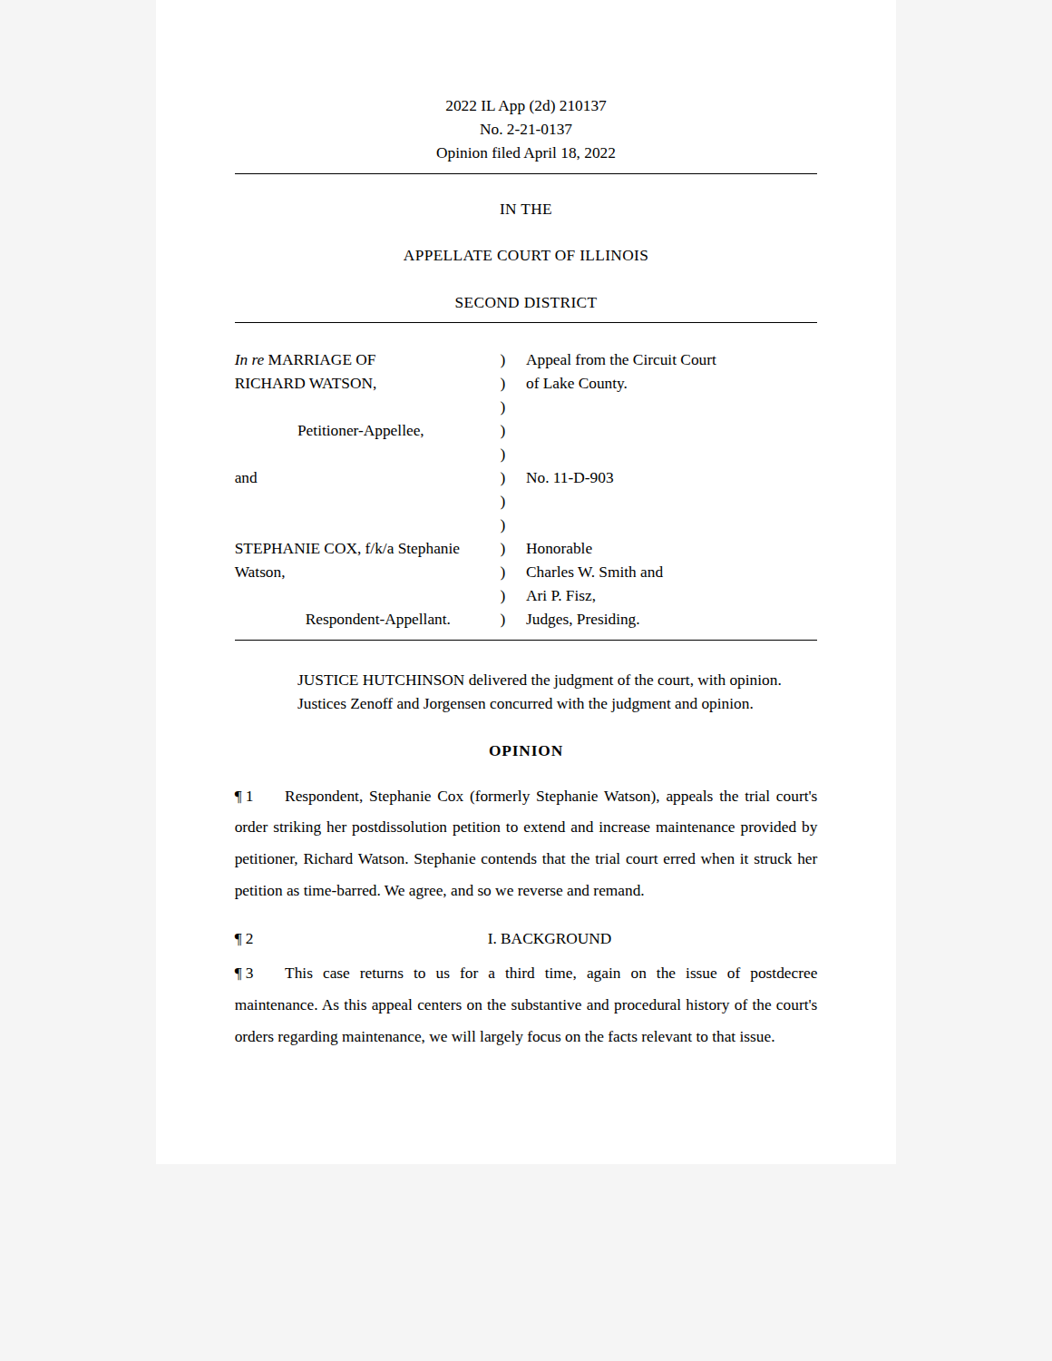2022 IL App (2d) 210137
No. 2-21-0137
Opinion filed April 18, 2022
IN THE
APPELLATE COURT OF ILLINOIS
SECOND DISTRICT
| In re MARRIAGE OF | ) | Appeal from the Circuit Court |
| RICHARD WATSON, | ) | of Lake County. |
| | ) | |
| Petitioner-Appellee, | ) | |
| | ) | |
| and | ) | No. 11-D-903 |
| | ) | |
| | ) | |
| STEPHANIE COX, f/k/a Stephanie | ) | Honorable |
| Watson, | ) | Charles W. Smith and |
| | ) | Ari P. Fisz, |
| Respondent-Appellant. | ) | Judges, Presiding. |
JUSTICE HUTCHINSON delivered the judgment of the court, with opinion.
Justices Zenoff and Jorgensen concurred with the judgment and opinion.
OPINION
¶ 1 Respondent, Stephanie Cox (formerly Stephanie Watson), appeals the trial court's order striking her postdissolution petition to extend and increase maintenance provided by petitioner, Richard Watson. Stephanie contends that the trial court erred when it struck her petition as time-barred. We agree, and so we reverse and remand.
¶ 2 I. BACKGROUND
¶ 3 This case returns to us for a third time, again on the issue of postdecree maintenance. As this appeal centers on the substantive and procedural history of the court's orders regarding maintenance, we will largely focus on the facts relevant to that issue.